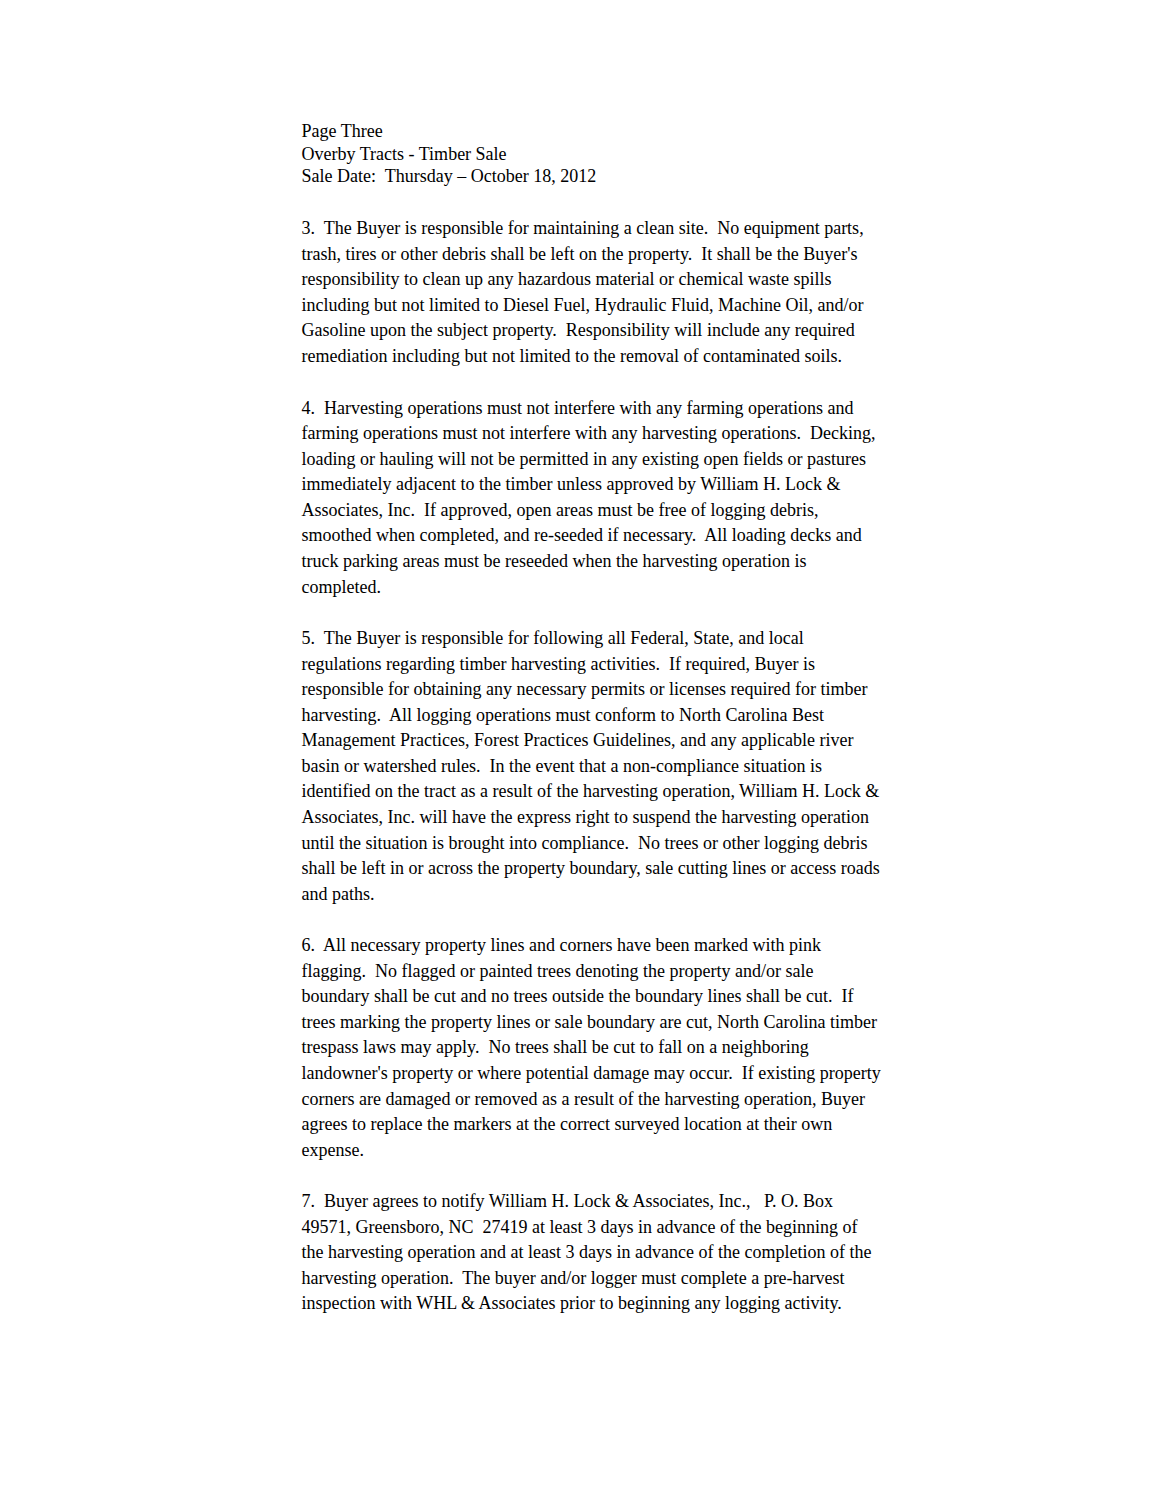Page Three
Overby Tracts - Timber Sale
Sale Date: Thursday – October 18, 2012
3. The Buyer is responsible for maintaining a clean site. No equipment parts, trash, tires or other debris shall be left on the property. It shall be the Buyer's responsibility to clean up any hazardous material or chemical waste spills including but not limited to Diesel Fuel, Hydraulic Fluid, Machine Oil, and/or Gasoline upon the subject property. Responsibility will include any required remediation including but not limited to the removal of contaminated soils.
4. Harvesting operations must not interfere with any farming operations and farming operations must not interfere with any harvesting operations. Decking, loading or hauling will not be permitted in any existing open fields or pastures immediately adjacent to the timber unless approved by William H. Lock & Associates, Inc. If approved, open areas must be free of logging debris, smoothed when completed, and re-seeded if necessary. All loading decks and truck parking areas must be reseeded when the harvesting operation is completed.
5. The Buyer is responsible for following all Federal, State, and local regulations regarding timber harvesting activities. If required, Buyer is responsible for obtaining any necessary permits or licenses required for timber harvesting. All logging operations must conform to North Carolina Best Management Practices, Forest Practices Guidelines, and any applicable river basin or watershed rules. In the event that a non-compliance situation is identified on the tract as a result of the harvesting operation, William H. Lock & Associates, Inc. will have the express right to suspend the harvesting operation until the situation is brought into compliance. No trees or other logging debris shall be left in or across the property boundary, sale cutting lines or access roads and paths.
6. All necessary property lines and corners have been marked with pink flagging. No flagged or painted trees denoting the property and/or sale boundary shall be cut and no trees outside the boundary lines shall be cut. If trees marking the property lines or sale boundary are cut, North Carolina timber trespass laws may apply. No trees shall be cut to fall on a neighboring landowner's property or where potential damage may occur. If existing property corners are damaged or removed as a result of the harvesting operation, Buyer agrees to replace the markers at the correct surveyed location at their own expense.
7. Buyer agrees to notify William H. Lock & Associates, Inc., P. O. Box 49571, Greensboro, NC 27419 at least 3 days in advance of the beginning of the harvesting operation and at least 3 days in advance of the completion of the harvesting operation. The buyer and/or logger must complete a pre-harvest inspection with WHL & Associates prior to beginning any logging activity.